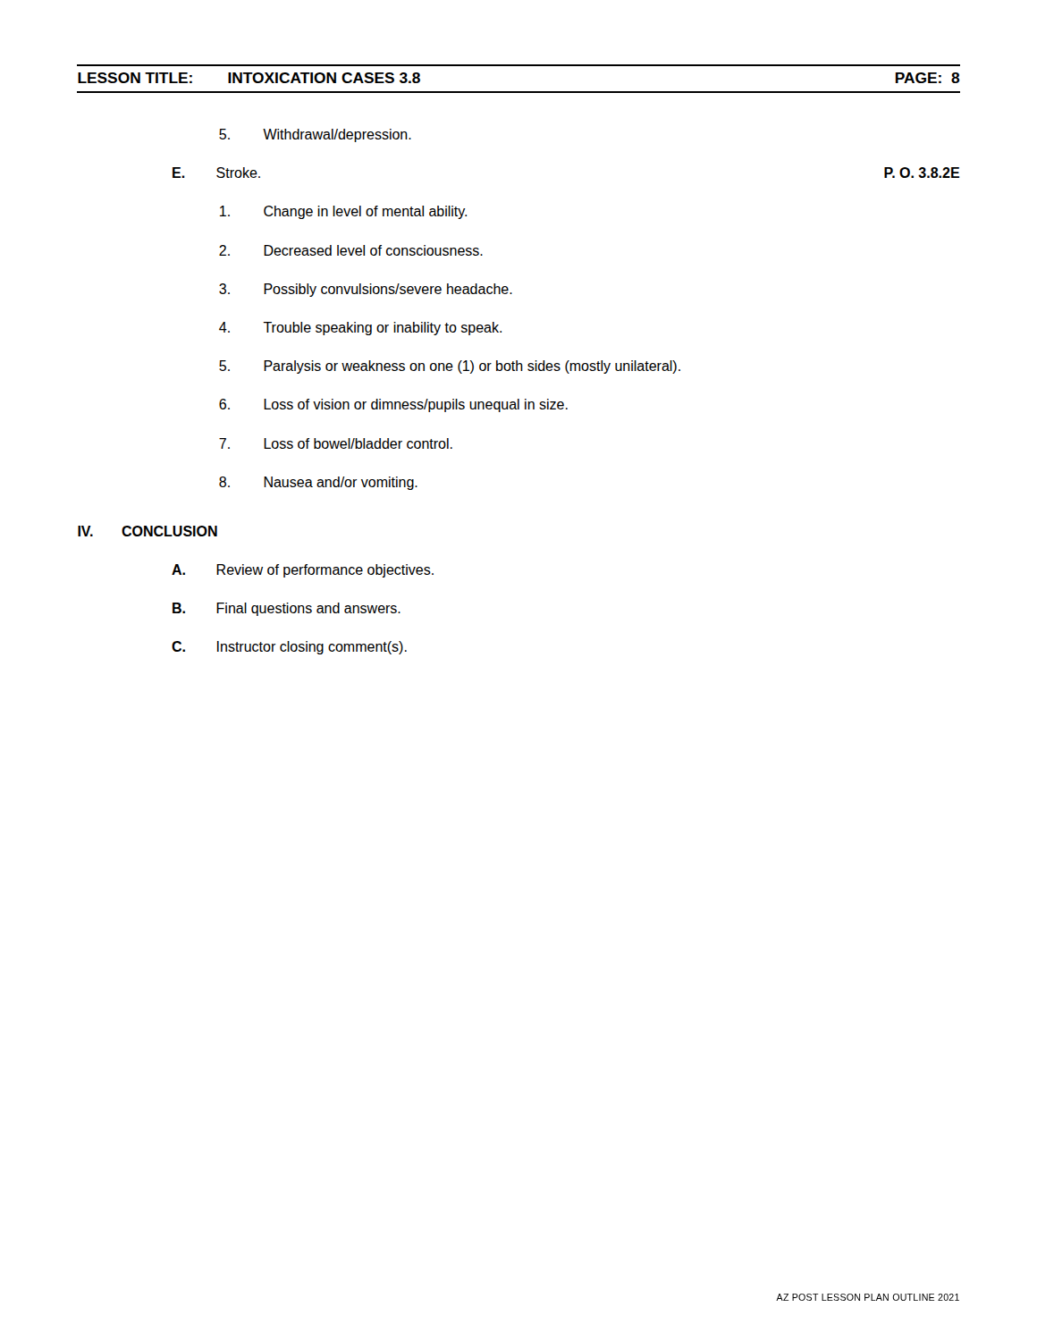LESSON TITLE: INTOXICATION CASES 3.8
PAGE: 8
5.
Withdrawal/depression.
E.
Stroke.
P. O. 3.8.2E
1.
Change in level of mental ability.
2.
Decreased level of consciousness.
3.
Possibly convulsions/severe headache.
4.
Trouble speaking or inability to speak.
5.
Paralysis or weakness on one (1) or both sides (mostly unilateral).
6.
Loss of vision or dimness/pupils unequal in size.
7.
Loss of bowel/bladder control.
8.
Nausea and/or vomiting.
IV.
CONCLUSION
A.
Review of performance objectives.
B.
Final questions and answers.
C.
Instructor closing comment(s).
AZ POST LESSON PLAN OUTLINE 2021